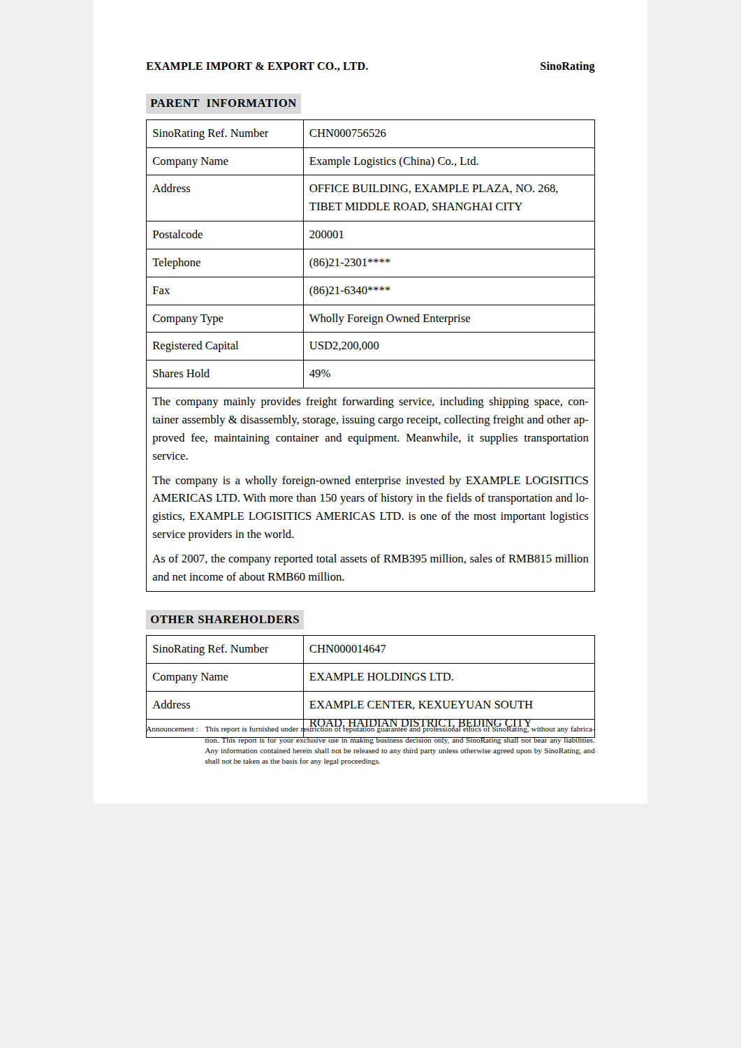Example Import & Export Co., Ltd. SinoRating
PARENT INFORMATION
| SinoRating Ref. Number | CHN000756526 |
| Company Name | Example Logistics (China) Co., Ltd. |
| Address | OFFICE BUILDING, EXAMPLE PLAZA, NO. 268, TIBET MIDDLE ROAD, SHANGHAI CITY |
| Postalcode | 200001 |
| Telephone | (86)21-2301**** |
| Fax | (86)21-6340**** |
| Company Type | Wholly Foreign Owned Enterprise |
| Registered Capital | USD2,200,000 |
| Shares Hold | 49% |
| The company mainly provides freight forwarding service, including shipping space, container assembly & disassembly, storage, issuing cargo receipt, collecting freight and other approved fee, maintaining container and equipment. Meanwhile, it supplies transportation service. The company is a wholly foreign-owned enterprise invested by EXAMPLE LOGISITICS AMERICAS LTD. With more than 150 years of history in the fields of transportation and logistics, EXAMPLE LOGISITICS AMERICAS LTD. is one of the most important logistics service providers in the world. As of 2007, the company reported total assets of RMB395 million, sales of RMB815 million and net income of about RMB60 million. |
OTHER SHAREHOLDERS
| SinoRating Ref. Number | CHN000014647 |
| Company Name | EXAMPLE HOLDINGS LTD. |
| Address | EXAMPLE CENTER, KEXUEYUAN SOUTH ROAD, HAIDIAN DISTRICT, BEIJING CITY |
Announcement :
This report is furnished under restriction of reputation guarantee and professional ethics of SinoRating, without any fabrication. This report is for your exclusive use in making business decision only, and SinoRating shall not bear any liabilities. Any information contained herein shall not be released to any third party unless otherwise agreed upon by SinoRating, and shall not be taken as the basis for any legal proceedings.